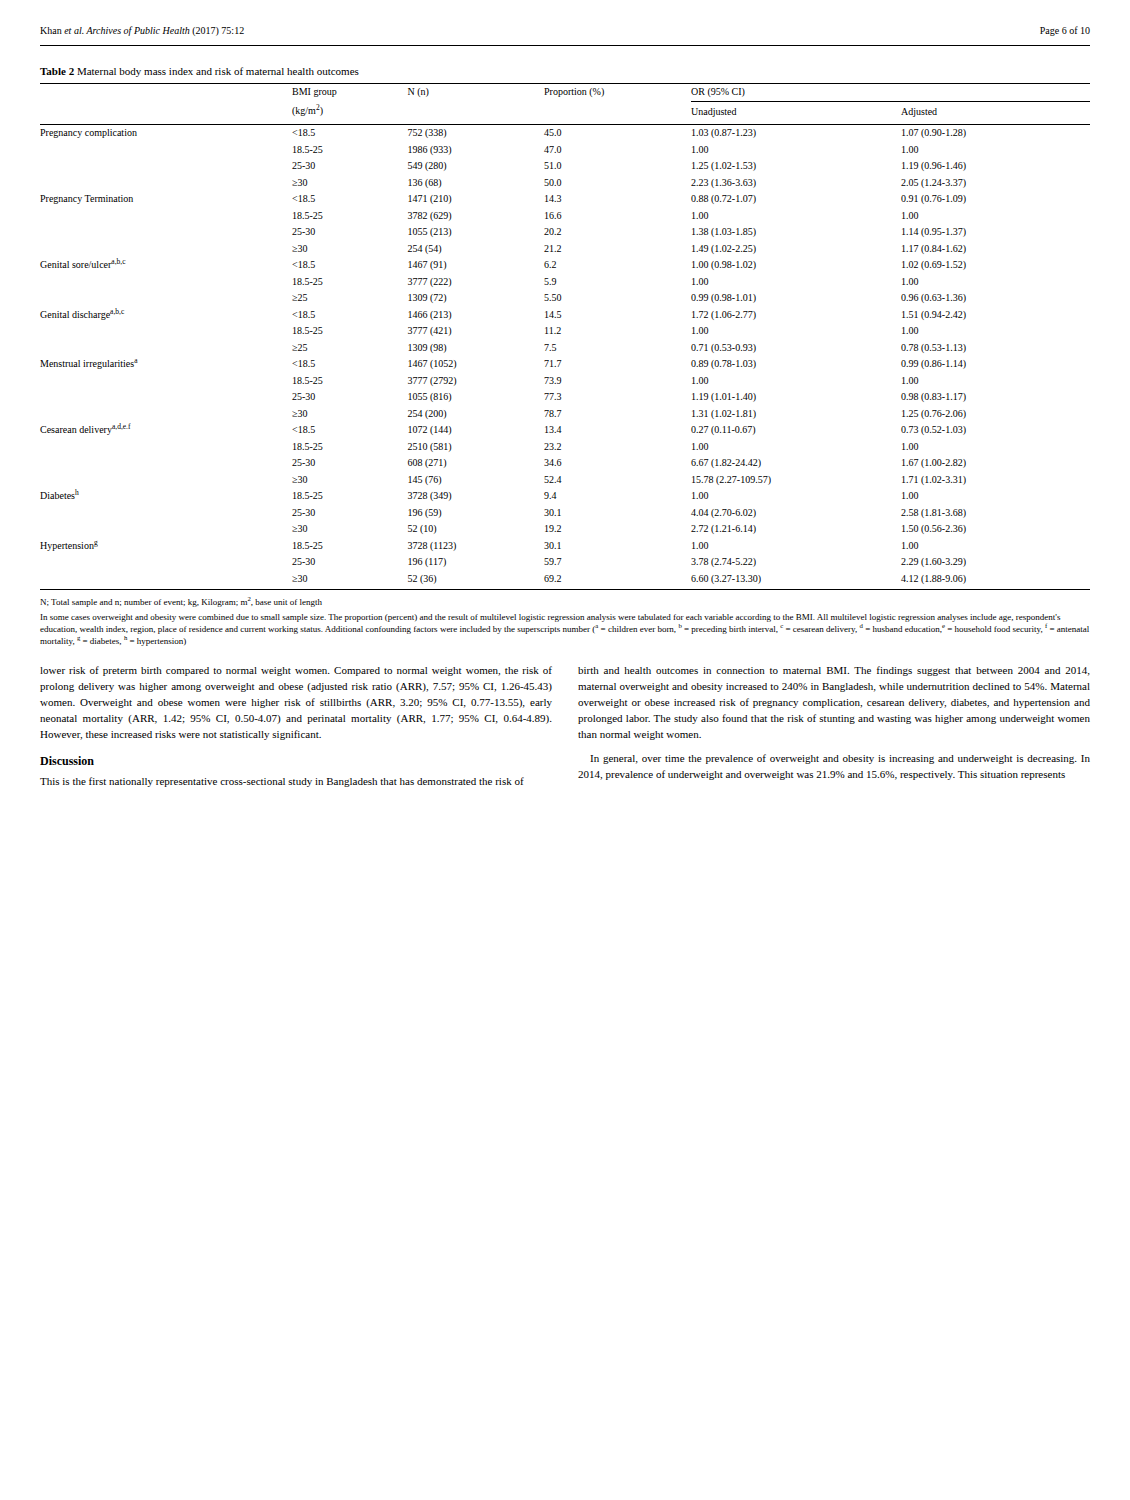Khan et al. Archives of Public Health (2017) 75:12
Page 6 of 10
Table 2 Maternal body mass index and risk of maternal health outcomes
| | BMI group | N (n) | Proportion (%) | OR (95% CI) |
| --- | --- | --- | --- | --- |
| | (kg/m 2 ) | | | Unadjusted | Adjusted |
| Pregnancy complication | <18.5 | 752 (338) | 45.0 | 1.03 (0.87-1.23) | 1.07 (0.90-1.28) |
| | 18.5-25 | 1986 (933) | 47.0 | 1.00 | 1.00 |
| | 25-30 | 549 (280) | 51.0 | 1.25 (1.02-1.53) | 1.19 (0.96-1.46) |
| | ≥30 | 136 (68) | 50.0 | 2.23 (1.36-3.63) | 2.05 (1.24-3.37) |
| Pregnancy Termination | <18.5 | 1471 (210) | 14.3 | 0.88 (0.72-1.07) | 0.91 (0.76-1.09) |
| | 18.5-25 | 3782 (629) | 16.6 | 1.00 | 1.00 |
| | 25-30 | 1055 (213) | 20.2 | 1.38 (1.03-1.85) | 1.14 (0.95-1.37) |
| | ≥30 | 254 (54) | 21.2 | 1.49 (1.02-2.25) | 1.17 (0.84-1.62) |
| Genital sore/ulcer a,b,c | <18.5 | 1467 (91) | 6.2 | 1.00 (0.98-1.02) | 1.02 (0.69-1.52) |
| | 18.5-25 | 3777 (222) | 5.9 | 1.00 | 1.00 |
| | ≥25 | 1309 (72) | 5.50 | 0.99 (0.98-1.01) | 0.96 (0.63-1.36) |
| Genital discharge a,b,c | <18.5 | 1466 (213) | 14.5 | 1.72 (1.06-2.77) | 1.51 (0.94-2.42) |
| | 18.5-25 | 3777 (421) | 11.2 | 1.00 | 1.00 |
| | ≥25 | 1309 (98) | 7.5 | 0.71 (0.53-0.93) | 0.78 (0.53-1.13) |
| Menstrual irregularities a | <18.5 | 1467 (1052) | 71.7 | 0.89 (0.78-1.03) | 0.99 (0.86-1.14) |
| | 18.5-25 | 3777 (2792) | 73.9 | 1.00 | 1.00 |
| | 25-30 | 1055 (816) | 77.3 | 1.19 (1.01-1.40) | 0.98 (0.83-1.17) |
| | ≥30 | 254 (200) | 78.7 | 1.31 (1.02-1.81) | 1.25 (0.76-2.06) |
| Cesarean delivery a,d,e.f | <18.5 | 1072 (144) | 13.4 | 0.27 (0.11-0.67) | 0.73 (0.52-1.03) |
| | 18.5-25 | 2510 (581) | 23.2 | 1.00 | 1.00 |
| | 25-30 | 608 (271) | 34.6 | 6.67 (1.82-24.42) | 1.67 (1.00-2.82) |
| | ≥30 | 145 (76) | 52.4 | 15.78 (2.27-109.57) | 1.71 (1.02-3.31) |
| Diabetes h | 18.5-25 | 3728 (349) | 9.4 | 1.00 | 1.00 |
| | 25-30 | 196 (59) | 30.1 | 4.04 (2.70-6.02) | 2.58 (1.81-3.68) |
| | ≥30 | 52 (10) | 19.2 | 2.72 (1.21-6.14) | 1.50 (0.56-2.36) |
| Hypertension g | 18.5-25 | 3728 (1123) | 30.1 | 1.00 | 1.00 |
| | 25-30 | 196 (117) | 59.7 | 3.78 (2.74-5.22) | 2.29 (1.60-3.29) |
| | ≥30 | 52 (36) | 69.2 | 6.60 (3.27-13.30) | 4.12 (1.88-9.06) |
N; Total sample and n; number of event; kg, Kilogram; m2, base unit of length
In some cases overweight and obesity were combined due to small sample size. The proportion (percent) and the result of multilevel logistic regression analysis were tabulated for each variable according to the BMI. All multilevel logistic regression analyses include age, respondent's education, wealth index, region, place of residence and current working status. Additional confounding factors were included by the superscripts number (a = children ever born, b = preceding birth interval, c = cesarean delivery, d = husband education,e = household food security, f = antenatal mortality, g = diabetes, h = hypertension)
lower risk of preterm birth compared to normal weight women. Compared to normal weight women, the risk of prolong delivery was higher among overweight and obese (adjusted risk ratio (ARR), 7.57; 95% CI, 1.26-45.43) women. Overweight and obese women were higher risk of stillbirths (ARR, 3.20; 95% CI, 0.77-13.55), early neonatal mortality (ARR, 1.42; 95% CI, 0.50-4.07) and perinatal mortality (ARR, 1.77; 95% CI, 0.64-4.89). However, these increased risks were not statistically significant.
Discussion
This is the first nationally representative cross-sectional study in Bangladesh that has demonstrated the risk of
birth and health outcomes in connection to maternal BMI. The findings suggest that between 2004 and 2014, maternal overweight and obesity increased to 240% in Bangladesh, while undernutrition declined to 54%. Maternal overweight or obese increased risk of pregnancy complication, cesarean delivery, diabetes, and hypertension and prolonged labor. The study also found that the risk of stunting and wasting was higher among underweight women than normal weight women.
In general, over time the prevalence of overweight and obesity is increasing and underweight is decreasing. In 2014, prevalence of underweight and overweight was 21.9% and 15.6%, respectively. This situation represents